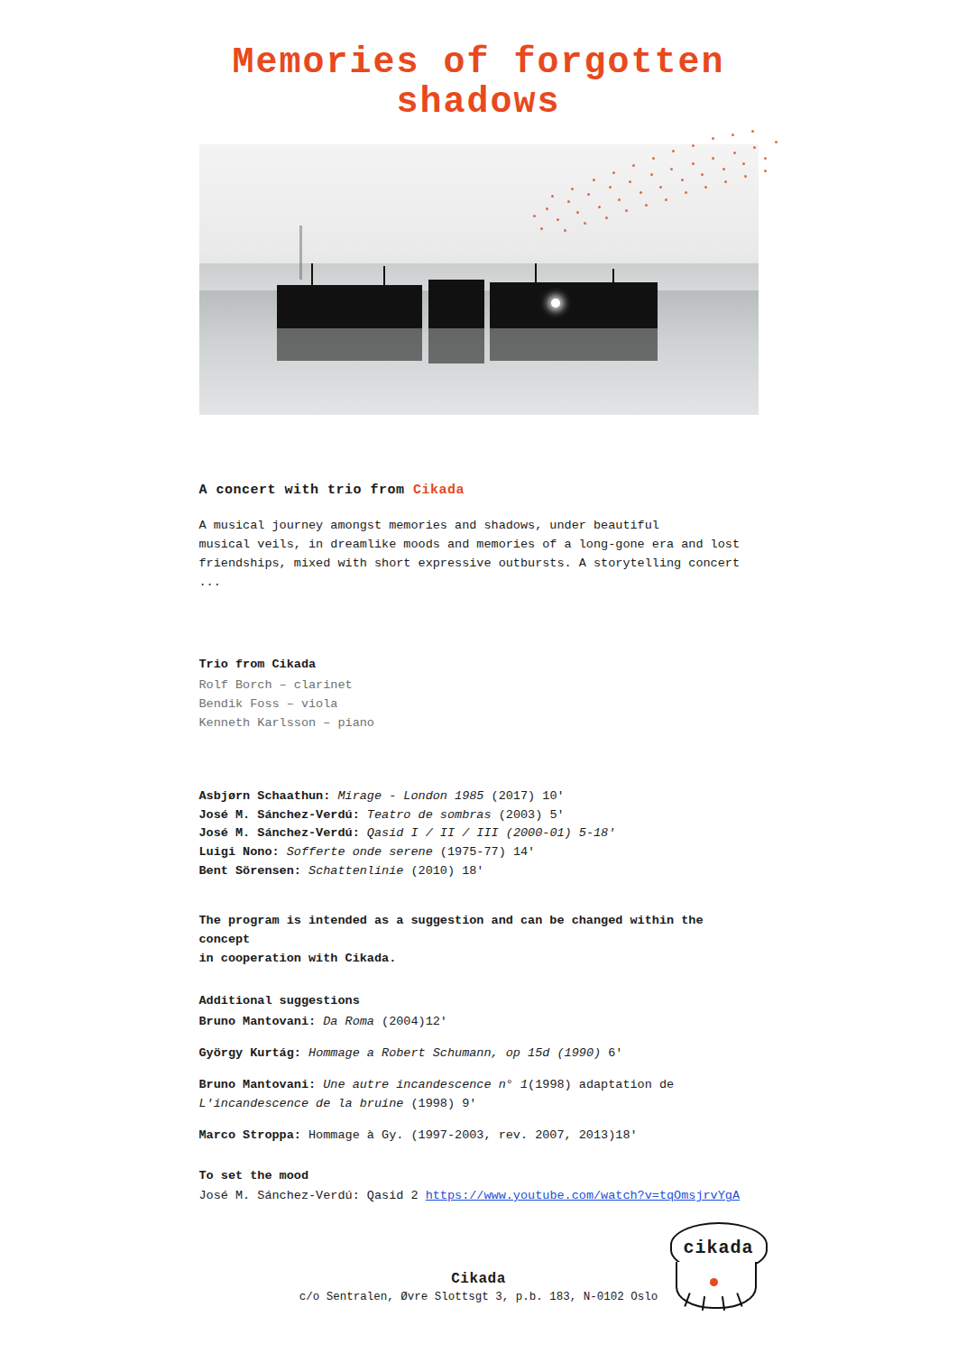Memories of forgotten shadows
A concert with trio from Cikada
A musical journey amongst memories and shadows, under beautiful
musical veils, in dreamlike moods and memories of a long-gone era and lost
friendships, mixed with short expressive outbursts. A storytelling concert ...
Trio from Cikada
Rolf Borch – clarinet
Bendik Foss – viola
Kenneth Karlsson – piano
Asbjørn Schaathun: Mirage - London 1985 (2017) 10'
José M. Sánchez-Verdú: Teatro de sombras (2003) 5'
José M. Sánchez-Verdú: Qasid I / II / III (2000-01) 5-18'
Luigi Nono: Sofferte onde serene (1975-77) 14'
Bent Sörensen: Schattenlinie (2010) 18'
The program is intended as a suggestion and can be changed within the concept
in cooperation with Cikada.
Additional suggestions
Bruno Mantovani: Da Roma (2004)12'
György Kurtág: Hommage a Robert Schumann, op 15d (1990) 6'
Bruno Mantovani: Une autre incandescence n° 1(1998) adaptation de
L'incandescence de la bruine (1998) 9'
Marco Stroppa: Hommage à Gy. (1997-2003, rev. 2007, 2013)18'
To set the mood
José M. Sánchez-Verdú: Qasid 2 https://www.youtube.com/watch?v=tqOmsjrvYgA
Cikada
c/o Sentralen, Øvre Slottsgt 3, p.b. 183, N-0102 Oslo
cikada